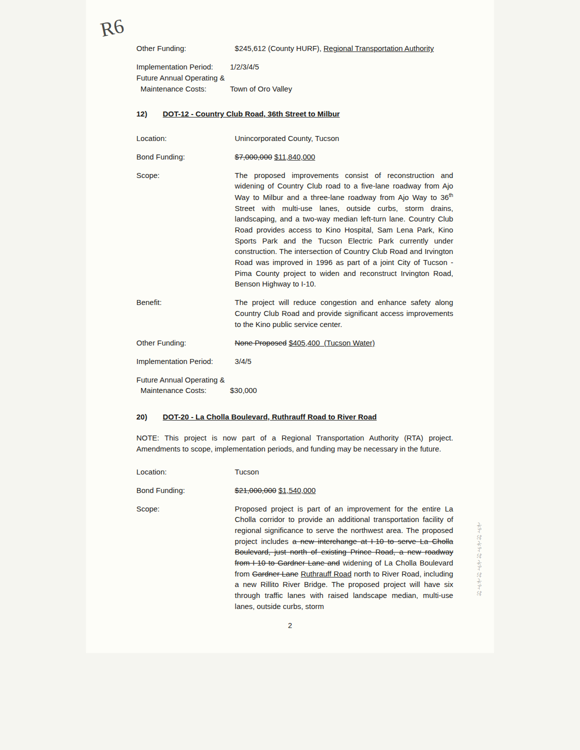R6
Other Funding:
$245,612 (County HURF), Regional Transportation Authority
Implementation Period:
Future Annual Operating &
Maintenance Costs:
1/2/3/4/5
Town of Oro Valley
12)
DOT-12 - Country Club Road, 36th Street to Milbur
Location:
Unincorporated County, Tucson
Bond Funding:
$7,000,000 $11,840,000
Scope:
The proposed improvements consist of reconstruction and widening of Country Club road to a five-lane roadway from Ajo Way to Milbur and a three-lane roadway from Ajo Way to 36th Street with multi-use lanes, outside curbs, storm drains, landscaping, and a two-way median left-turn lane. Country Club Road provides access to Kino Hospital, Sam Lena Park, Kino Sports Park and the Tucson Electric Park currently under construction. The intersection of Country Club Road and Irvington Road was improved in 1996 as part of a joint City of Tucson - Pima County project to widen and reconstruct Irvington Road, Benson Highway to I-10.
Benefit:
The project will reduce congestion and enhance safety along Country Club Road and provide significant access improvements to the Kino public service center.
Other Funding:
None Proposed $405,400 (Tucson Water)
Implementation Period:
3/4/5
Future Annual Operating &
Maintenance Costs:
$30,000
20)
DOT-20 - La Cholla Boulevard, Ruthrauff Road to River Road
NOTE: This project is now part of a Regional Transportation Authority (RTA) project. Amendments to scope, implementation periods, and funding may be necessary in the future.
Location:
Tucson
Bond Funding:
$21,000,000 $1,540,000
Scope:
Proposed project is part of an improvement for the entire La Cholla corridor to provide an additional transportation facility of regional significance to serve the northwest area. The proposed project includes a new interchange at I-10 to serve La Cholla Boulevard, just north of existing Prince Road, a new roadway from I-10 to Gardner Lane and widening of La Cholla Boulevard from Gardner Lane Ruthrauff Road north to River Road, including a new Rillito River Bridge. The proposed project will have six through traffic lanes with raised landscape median, multi-use lanes, outside curbs, storm
およそおよそおよそおよそ
2